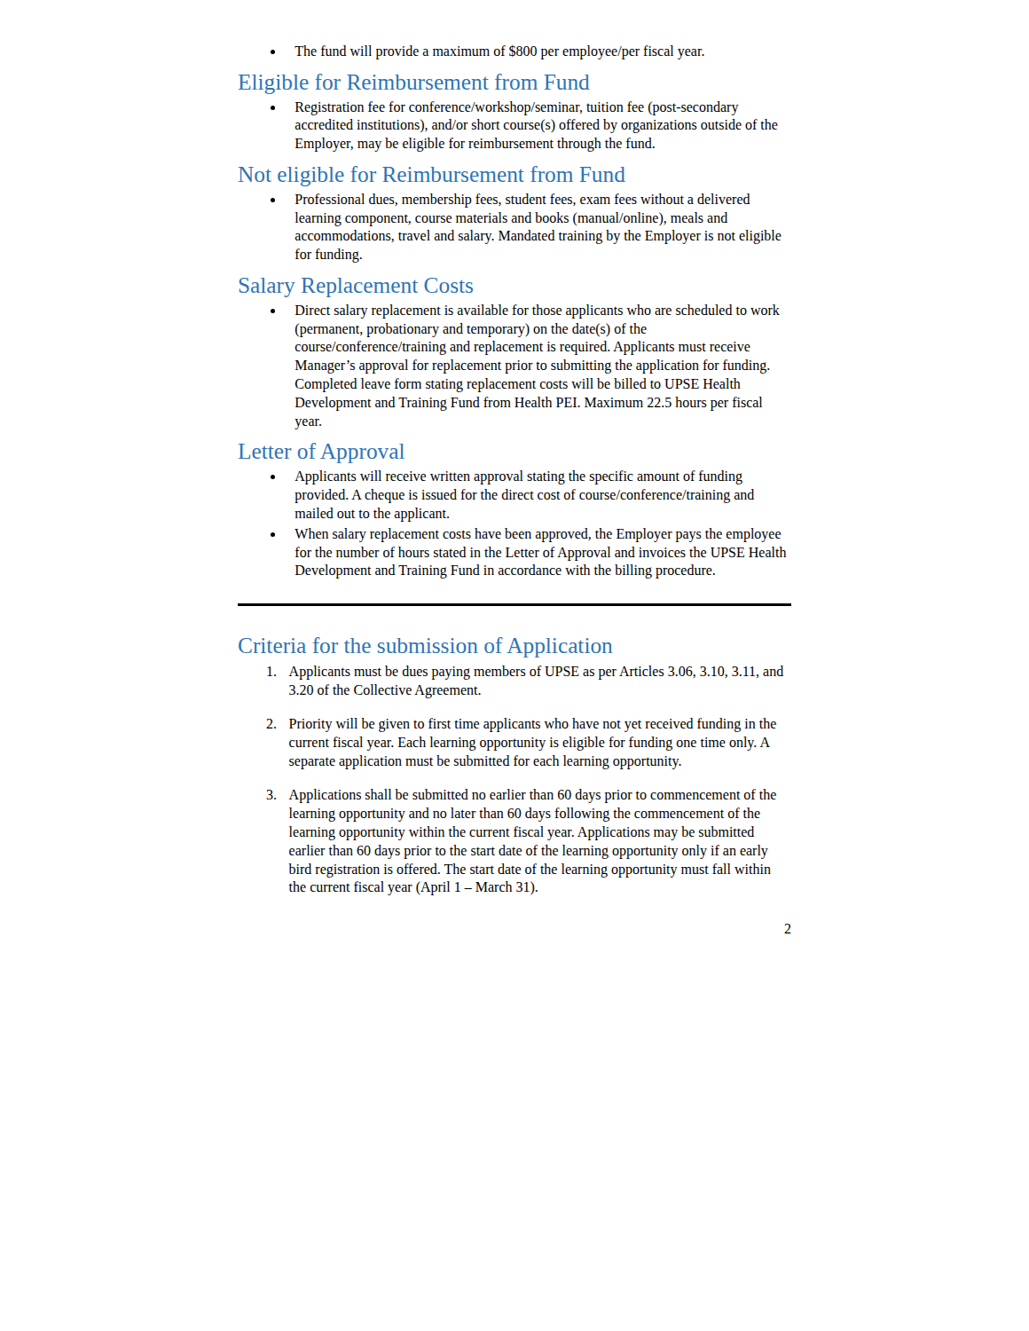The fund will provide a maximum of $800 per employee/per fiscal year.
Eligible for Reimbursement from Fund
Registration fee for conference/workshop/seminar, tuition fee (post-secondary accredited institutions), and/or short course(s) offered by organizations outside of the Employer, may be eligible for reimbursement through the fund.
Not eligible for Reimbursement from Fund
Professional dues, membership fees, student fees, exam fees without a delivered learning component, course materials and books (manual/online), meals and accommodations, travel and salary. Mandated training by the Employer is not eligible for funding.
Salary Replacement Costs
Direct salary replacement is available for those applicants who are scheduled to work (permanent, probationary and temporary) on the date(s) of the course/conference/training and replacement is required. Applicants must receive Manager’s approval for replacement prior to submitting the application for funding. Completed leave form stating replacement costs will be billed to UPSE Health Development and Training Fund from Health PEI. Maximum 22.5 hours per fiscal year.
Letter of Approval
Applicants will receive written approval stating the specific amount of funding provided. A cheque is issued for the direct cost of course/conference/training and mailed out to the applicant.
When salary replacement costs have been approved, the Employer pays the employee for the number of hours stated in the Letter of Approval and invoices the UPSE Health Development and Training Fund in accordance with the billing procedure.
Criteria for the submission of Application
Applicants must be dues paying members of UPSE as per Articles 3.06, 3.10, 3.11, and 3.20 of the Collective Agreement.
Priority will be given to first time applicants who have not yet received funding in the current fiscal year. Each learning opportunity is eligible for funding one time only. A separate application must be submitted for each learning opportunity.
Applications shall be submitted no earlier than 60 days prior to commencement of the learning opportunity and no later than 60 days following the commencement of the learning opportunity within the current fiscal year. Applications may be submitted earlier than 60 days prior to the start date of the learning opportunity only if an early bird registration is offered. The start date of the learning opportunity must fall within the current fiscal year (April 1 – March 31).
2